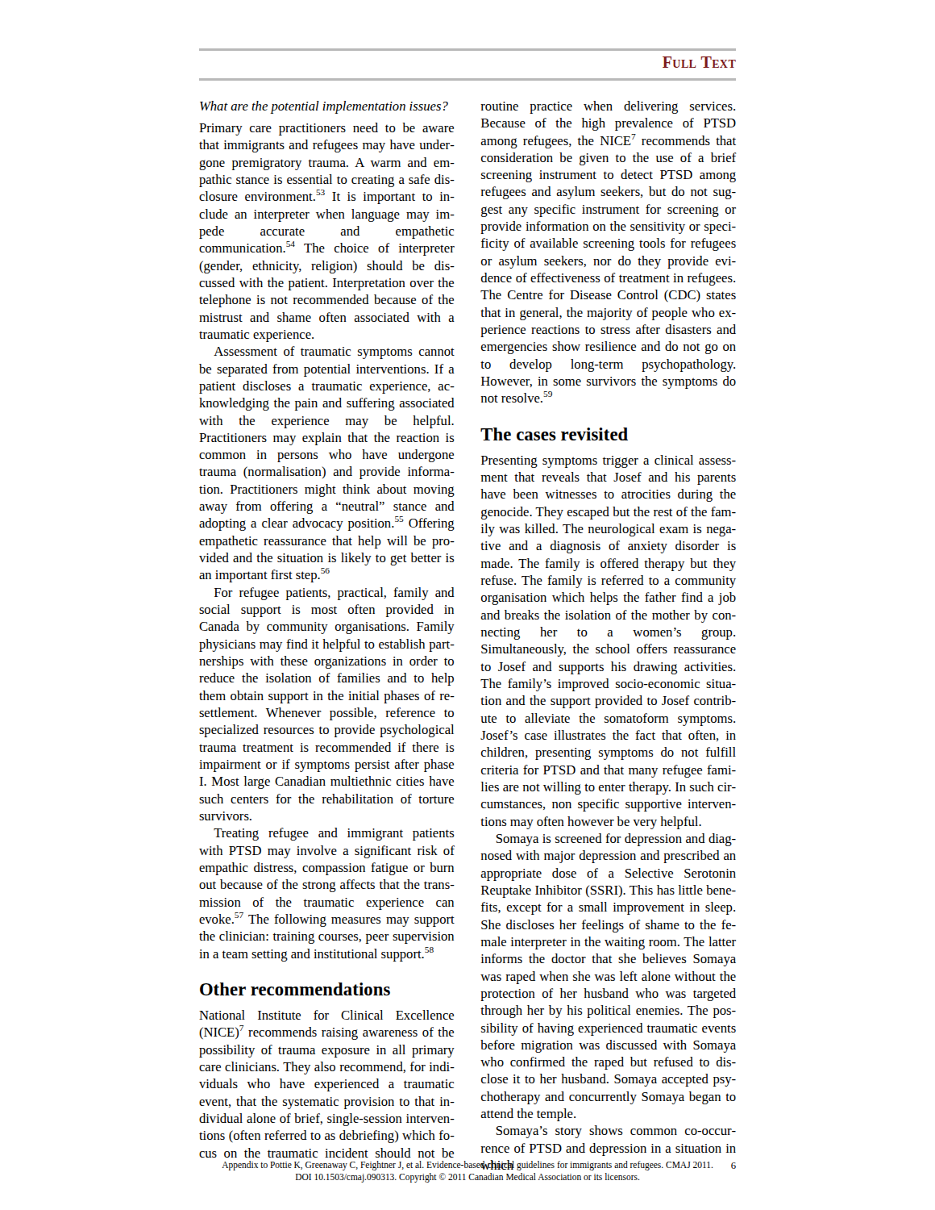Full Text
What are the potential implementation issues?
Primary care practitioners need to be aware that immigrants and refugees may have undergone premigratory trauma. A warm and empathic stance is essential to creating a safe disclosure environment.53 It is important to include an interpreter when language may impede accurate and empathetic communication.54 The choice of interpreter (gender, ethnicity, religion) should be discussed with the patient. Interpretation over the telephone is not recommended because of the mistrust and shame often associated with a traumatic experience.
Assessment of traumatic symptoms cannot be separated from potential interventions. If a patient discloses a traumatic experience, acknowledging the pain and suffering associated with the experience may be helpful. Practitioners may explain that the reaction is common in persons who have undergone trauma (normalisation) and provide information. Practitioners might think about moving away from offering a “neutral” stance and adopting a clear advocacy position.55 Offering empathetic reassurance that help will be provided and the situation is likely to get better is an important first step.56
For refugee patients, practical, family and social support is most often provided in Canada by community organisations. Family physicians may find it helpful to establish partnerships with these organizations in order to reduce the isolation of families and to help them obtain support in the initial phases of resettlement. Whenever possible, reference to specialized resources to provide psychological trauma treatment is recommended if there is impairment or if symptoms persist after phase I. Most large Canadian multiethnic cities have such centers for the rehabilitation of torture survivors.
Treating refugee and immigrant patients with PTSD may involve a significant risk of empathic distress, compassion fatigue or burn out because of the strong affects that the transmission of the traumatic experience can evoke.57 The following measures may support the clinician: training courses, peer supervision in a team setting and institutional support.58
Other recommendations
National Institute for Clinical Excellence (NICE)7 recommends raising awareness of the possibility of trauma exposure in all primary care clinicians. They also recommend, for individuals who have experienced a traumatic event, that the systematic provision to that individual alone of brief, single-session interventions (often referred to as debriefing) which focus on the traumatic incident should not be routine practice when delivering services. Because of the high prevalence of PTSD among refugees, the NICE7 recommends that consideration be given to the use of a brief screening instrument to detect PTSD among refugees and asylum seekers, but do not suggest any specific instrument for screening or provide information on the sensitivity or specificity of available screening tools for refugees or asylum seekers, nor do they provide evidence of effectiveness of treatment in refugees. The Centre for Disease Control (CDC) states that in general, the majority of people who experience reactions to stress after disasters and emergencies show resilience and do not go on to develop long-term psychopathology. However, in some survivors the symptoms do not resolve.59
The cases revisited
Presenting symptoms trigger a clinical assessment that reveals that Josef and his parents have been witnesses to atrocities during the genocide. They escaped but the rest of the family was killed. The neurological exam is negative and a diagnosis of anxiety disorder is made. The family is offered therapy but they refuse. The family is referred to a community organisation which helps the father find a job and breaks the isolation of the mother by connecting her to a women’s group. Simultaneously, the school offers reassurance to Josef and supports his drawing activities. The family’s improved socio-economic situation and the support provided to Josef contribute to alleviate the somatoform symptoms. Josef’s case illustrates the fact that often, in children, presenting symptoms do not fulfill criteria for PTSD and that many refugee families are not willing to enter therapy. In such circumstances, non specific supportive interventions may often however be very helpful.
Somaya is screened for depression and diagnosed with major depression and prescribed an appropriate dose of a Selective Serotonin Reuptake Inhibitor (SSRI). This has little benefits, except for a small improvement in sleep. She discloses her feelings of shame to the female interpreter in the waiting room. The latter informs the doctor that she believes Somaya was raped when she was left alone without the protection of her husband who was targeted through her by his political enemies. The possibility of having experienced traumatic events before migration was discussed with Somaya who confirmed the raped but refused to disclose it to her husband. Somaya accepted psychotherapy and concurrently Somaya began to attend the temple.
Somaya’s story shows common co-occurrence of PTSD and depression in a situation in which
6 Appendix to Pottie K, Greenaway C, Feightner J, et al. Evidence-based clinical guidelines for immigrants and refugees. CMAJ 2011.
DOI 10.1503/cmaj.090313. Copyright © 2011 Canadian Medical Association or its licensors.